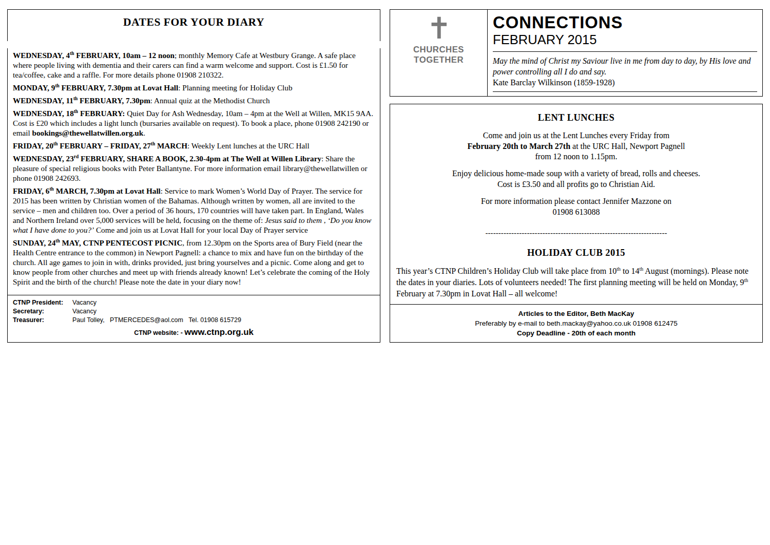DATES FOR YOUR DIARY
WEDNESDAY, 4th FEBRUARY, 10am – 12 noon; monthly Memory Cafe at Westbury Grange. A safe place where people living with dementia and their carers can find a warm welcome and support. Cost is £1.50 for tea/coffee, cake and a raffle. For more details phone 01908 210322.
MONDAY, 9th FEBRUARY, 7.30pm at Lovat Hall: Planning meeting for Holiday Club
WEDNESDAY, 11th FEBRUARY, 7.30pm: Annual quiz at the Methodist Church
WEDNESDAY, 18th FEBRUARY: Quiet Day for Ash Wednesday, 10am – 4pm at the Well at Willen, MK15 9AA. Cost is £20 which includes a light lunch (bursaries available on request). To book a place, phone 01908 242190 or email bookings@thewellatwillen.org.uk.
FRIDAY, 20th FEBRUARY – FRIDAY, 27th MARCH: Weekly Lent lunches at the URC Hall
WEDNESDAY, 23rd FEBRUARY, SHARE A BOOK, 2.30-4pm at The Well at Willen Library: Share the pleasure of special religious books with Peter Ballantyne. For more information email library@thewellatwillen or phone 01908 242693.
FRIDAY, 6th MARCH, 7.30pm at Lovat Hall: Service to mark Women’s World Day of Prayer. The service for 2015 has been written by Christian women of the Bahamas. Although written by women, all are invited to the service – men and children too. Over a period of 36 hours, 170 countries will have taken part. In England, Wales and Northern Ireland over 5,000 services will be held, focusing on the theme of: Jesus said to them , ‘Do you know what I have done to you?’ Come and join us at Lovat Hall for your local Day of Prayer service
SUNDAY, 24th MAY, CTNP PENTECOST PICNIC, from 12.30pm on the Sports area of Bury Field (near the Health Centre entrance to the common) in Newport Pagnell: a chance to mix and have fun on the birthday of the church. All age games to join in with, drinks provided, just bring yourselves and a picnic. Come along and get to know people from other churches and meet up with friends already known! Let’s celebrate the coming of the Holy Spirit and the birth of the church! Please note the date in your diary now!
| CTNP President: | Vacancy |
| Secretary: | Vacancy |
| Treasurer: | Paul Tolley, PTMERCEDES@aol.com Tel. 01908 615729 |
CTNP website: - www.ctnp.org.uk
✝
CHURCHES
TОGETHER
CONNECTIONS
FEBRUARY 2015
May the mind of Christ my Saviour live in me from day to day, by His love and power controlling all I do and say.
Kate Barclay Wilkinson (1859-1928)
LENT LUNCHES
Come and join us at the Lent Lunches every Friday from
February 20th to March 27th at the URC Hall, Newport Pagnell
from 12 noon to 1.15pm.
Enjoy delicious home-made soup with a variety of bread, rolls and cheeses.
Cost is £3.50 and all profits go to Christian Aid.
For more information please contact Jennifer Mazzone on
01908 613088
----------------------------------------------------------------------
HOLIDAY CLUB 2015
This year’s CTNP Children’s Holiday Club will take place from 10th to 14th August (mornings). Please note the dates in your diaries. Lots of volunteers needed! The first planning meeting will be held on Monday, 9th February at 7.30pm in Lovat Hall – all welcome!
Articles to the Editor, Beth MacKay
Preferably by e-mail to beth.mackay@yahoo.co.uk 01908 612475
Copy Deadline - 20th of each month